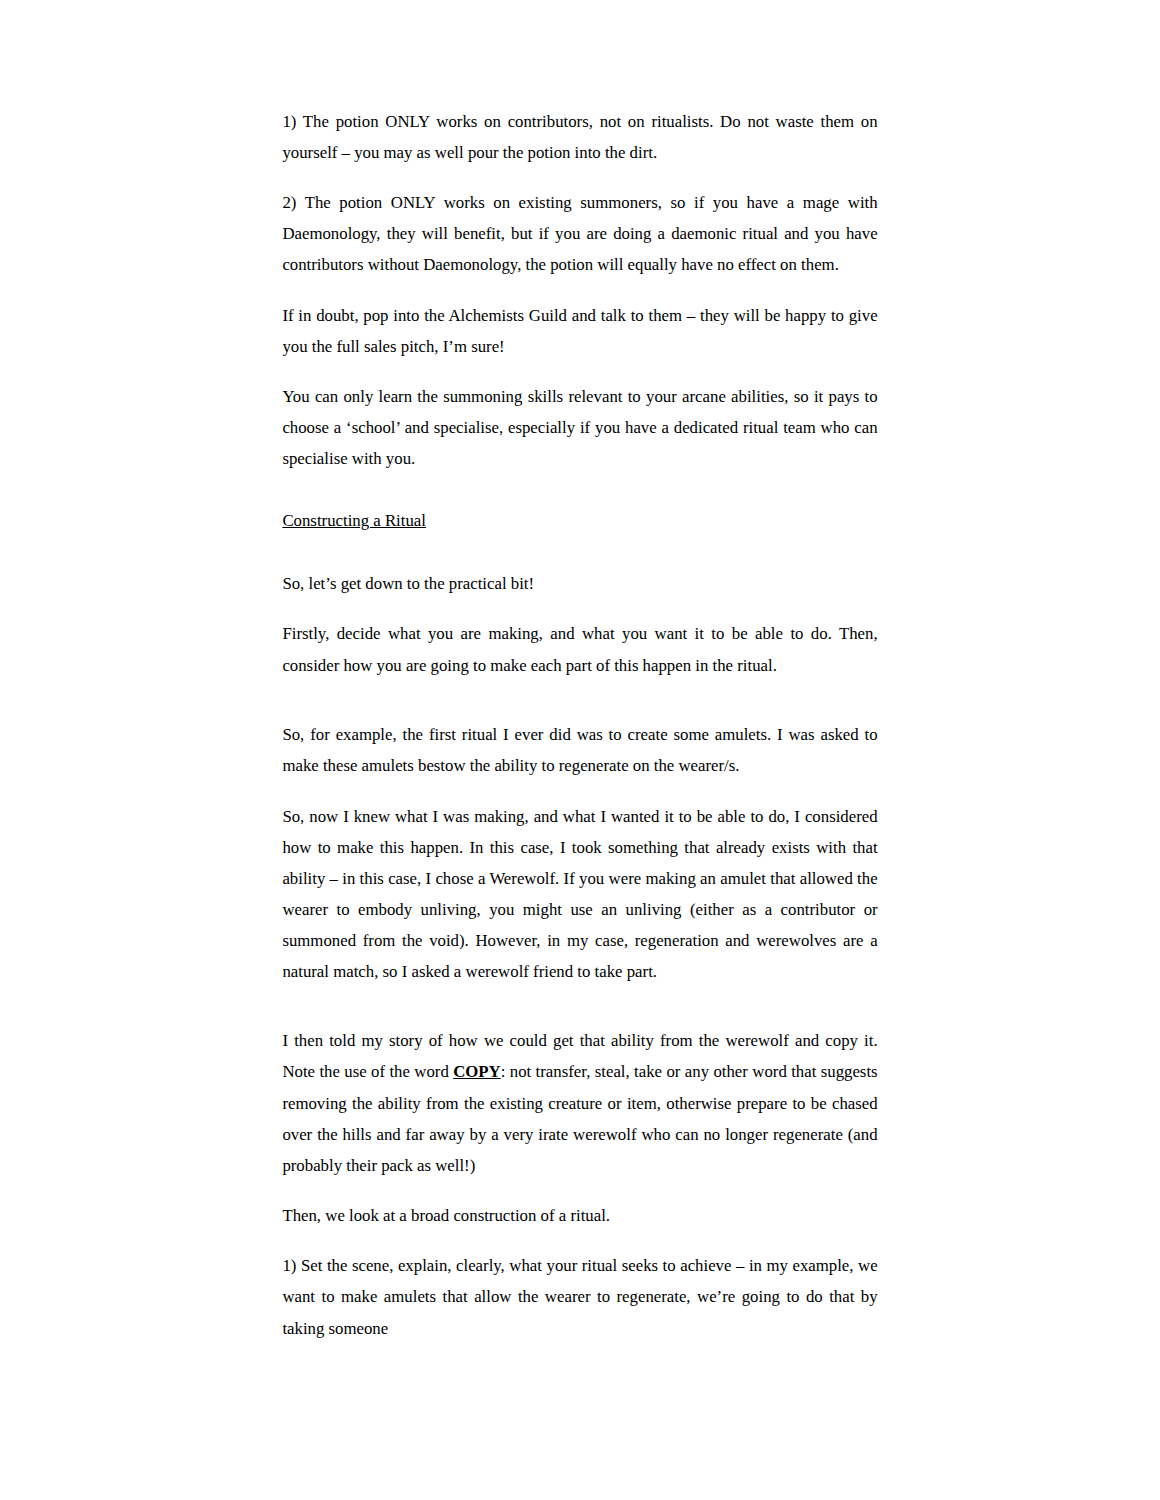1) The potion ONLY works on contributors, not on ritualists. Do not waste them on yourself – you may as well pour the potion into the dirt.
2) The potion ONLY works on existing summoners, so if you have a mage with Daemonology, they will benefit, but if you are doing a daemonic ritual and you have contributors without Daemonology, the potion will equally have no effect on them.
If in doubt, pop into the Alchemists Guild and talk to them – they will be happy to give you the full sales pitch, I’m sure!
You can only learn the summoning skills relevant to your arcane abilities, so it pays to choose a ‘school’ and specialise, especially if you have a dedicated ritual team who can specialise with you.
Constructing a Ritual
So, let’s get down to the practical bit!
Firstly, decide what you are making, and what you want it to be able to do. Then, consider how you are going to make each part of this happen in the ritual.
So, for example, the first ritual I ever did was to create some amulets. I was asked to make these amulets bestow the ability to regenerate on the wearer/s.
So, now I knew what I was making, and what I wanted it to be able to do, I considered how to make this happen. In this case, I took something that already exists with that ability – in this case, I chose a Werewolf. If you were making an amulet that allowed the wearer to embody unliving, you might use an unliving (either as a contributor or summoned from the void). However, in my case, regeneration and werewolves are a natural match, so I asked a werewolf friend to take part.
I then told my story of how we could get that ability from the werewolf and copy it. Note the use of the word COPY: not transfer, steal, take or any other word that suggests removing the ability from the existing creature or item, otherwise prepare to be chased over the hills and far away by a very irate werewolf who can no longer regenerate (and probably their pack as well!)
Then, we look at a broad construction of a ritual.
1) Set the scene, explain, clearly, what your ritual seeks to achieve – in my example, we want to make amulets that allow the wearer to regenerate, we’re going to do that by taking someone